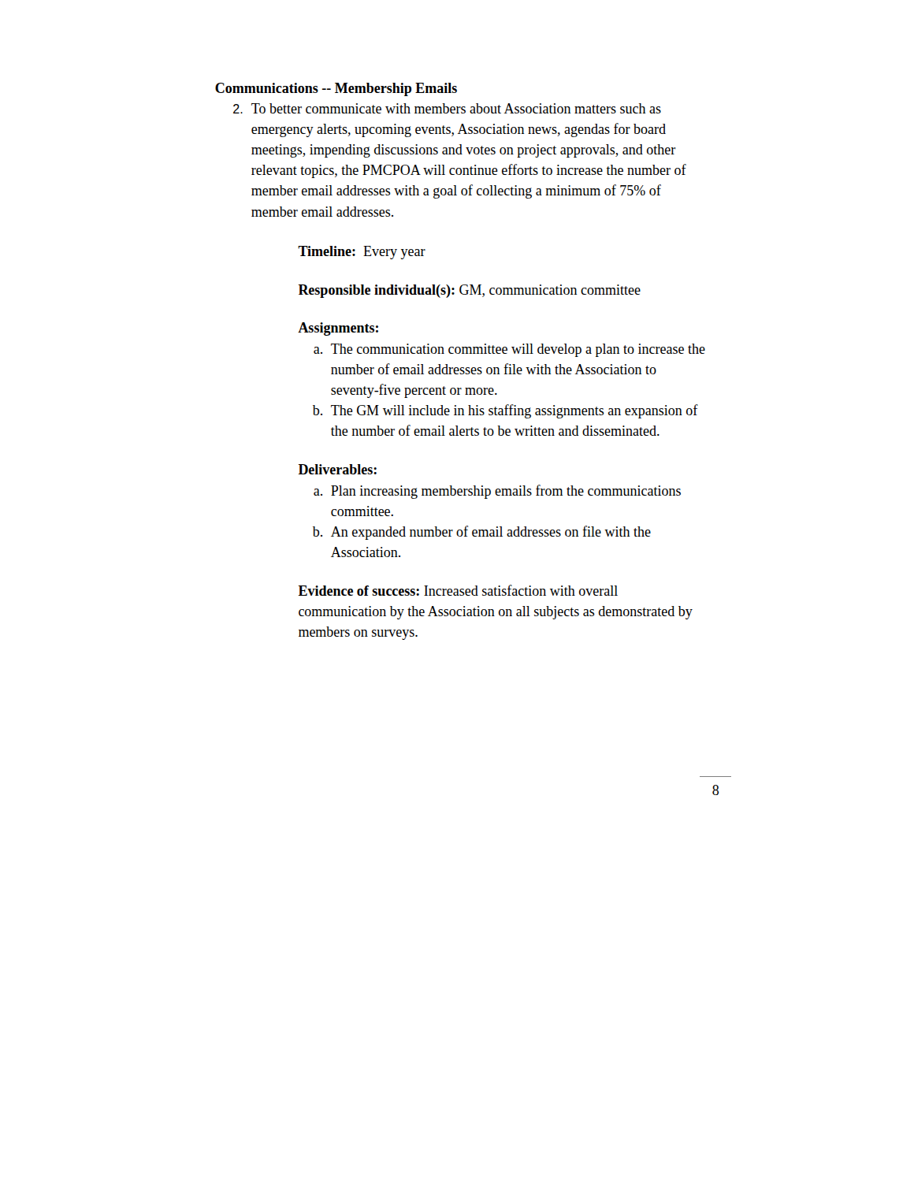Communications -- Membership Emails
To better communicate with members about Association matters such as emergency alerts, upcoming events, Association news, agendas for board meetings, impending discussions and votes on project approvals, and other relevant topics, the PMCPOA will continue efforts to increase the number of member email addresses with a goal of collecting a minimum of 75% of member email addresses.
Timeline: Every year
Responsible individual(s): GM, communication committee
Assignments:
The communication committee will develop a plan to increase the number of email addresses on file with the Association to seventy-five percent or more.
The GM will include in his staffing assignments an expansion of the number of email alerts to be written and disseminated.
Deliverables:
Plan increasing membership emails from the communications committee.
An expanded number of email addresses on file with the Association.
Evidence of success: Increased satisfaction with overall communication by the Association on all subjects as demonstrated by members on surveys.
8